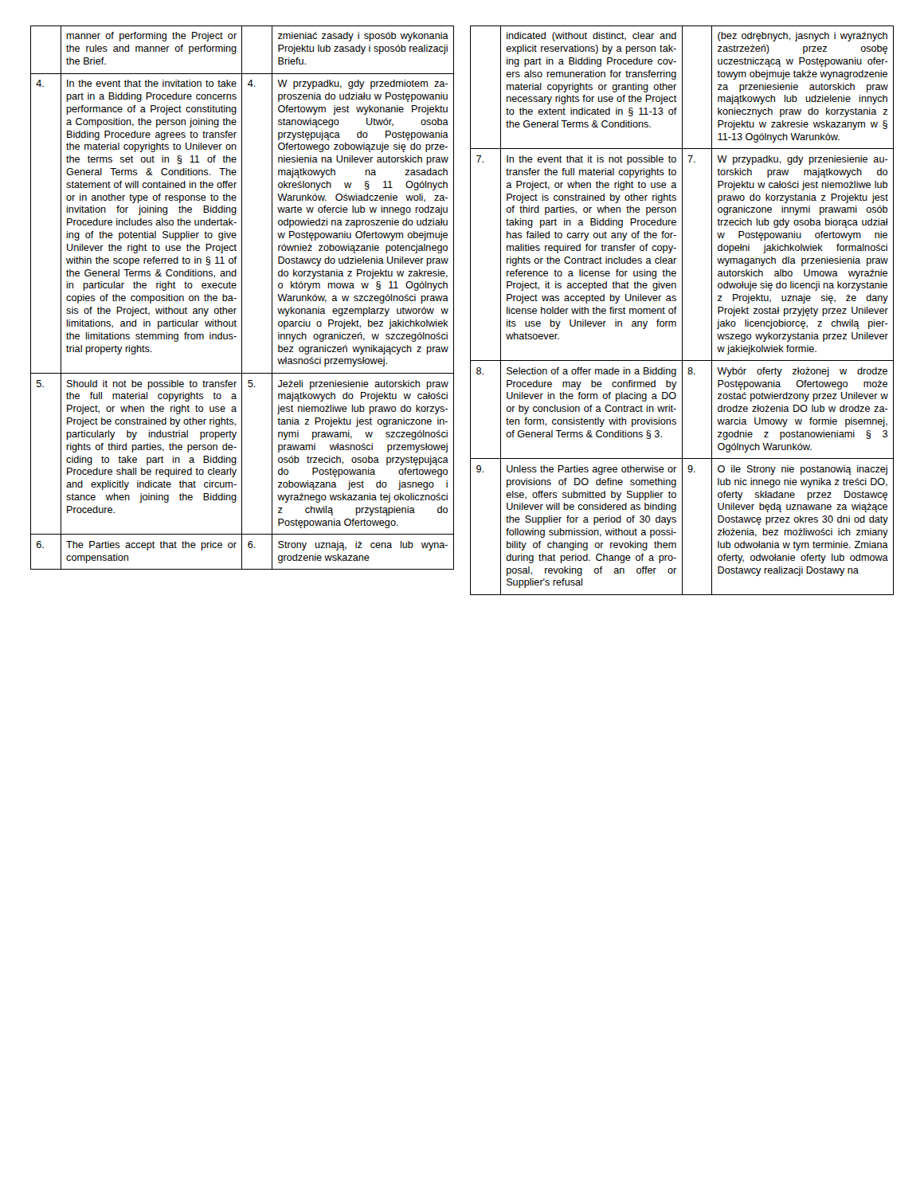| | manner of performing the Project or the rules and manner of performing the Brief. | | zmieniać zasady i sposób wykonania Projektu lub zasady i sposób realizacji Briefu. |
| 4. | In the event that the invitation to take part in a Bidding Procedure concerns performance of a Project constituting a Composition, the person joining the Bidding Procedure agrees to transfer the material copyrights to Unilever on the terms set out in § 11 of the General Terms & Conditions. The statement of will contained in the offer or in another type of response to the invitation for joining the Bidding Procedure includes also the undertaking of the potential Supplier to give Unilever the right to use the Project within the scope referred to in § 11 of the General Terms & Conditions, and in particular the right to execute copies of the composition on the basis of the Project, without any other limitations, and in particular without the limitations stemming from industrial property rights. | 4. | W przypadku, gdy przedmiotem zaproszenia do udziału w Postępowaniu Ofertowym jest wykonanie Projektu stanowiącego Utwór, osoba przystępująca do Postępowania Ofertowego zobowiązuje się do przeniesienia na Unilever autorskich praw majątkowych na zasadach określonych w § 11 Ogólnych Warunków. Oświadczenie woli, zawarte w ofercie lub w innego rodzaju odpowiedzi na zaproszenie do udziału w Postępowaniu Ofertowym obejmuje również zobowiązanie potencjalnego Dostawcy do udzielenia Unilever praw do korzystania z Projektu w zakresie, o którym mowa w § 11 Ogólnych Warunków, a w szczególności prawa wykonania egzemplarzy utworów w oparciu o Projekt, bez jakichkolwiek innych ograniczeń, w szczególności bez ograniczeń wynikających z praw własności przemysłowej. |
| 5. | Should it not be possible to transfer the full material copyrights to a Project, or when the right to use a Project be constrained by other rights, particularly by industrial property rights of third parties, the person deciding to take part in a Bidding Procedure shall be required to clearly and explicitly indicate that circumstance when joining the Bidding Procedure. | 5. | Jeżeli przeniesienie autorskich praw majątkowych do Projektu w całości jest niemożliwe lub prawo do korzystania z Projektu jest ograniczone innymi prawami, w szczególności prawami własności przemysłowej osób trzecich, osoba przystępująca do Postępowania ofertowego zobowiązana jest do jasnego i wyraźnego wskazania tej okoliczności z chwilą przystąpienia do Postępowania Ofertowego. |
| 6. | The Parties accept that the price or compensation | 6. | Strony uznają, iż cena lub wynagrodzenie wskazane |
| | indicated (without distinct, clear and explicit reservations) by a person taking part in a Bidding Procedure covers also remuneration for transferring material copyrights or granting other necessary rights for use of the Project to the extent indicated in § 11-13 of the General Terms & Conditions. | | (bez odrębnych, jasnych i wyraźnych zastrzeżeń) przez osobę uczestniczącą w Postępowaniu ofertowym obejmuje także wynagrodzenie za przeniesienie autorskich praw majątkowych lub udzielenie innych koniecznych praw do korzystania z Projektu w zakresie wskazanym w § 11-13 Ogólnych Warunków. |
| 7. | In the event that it is not possible to transfer the full material copyrights to a Project, or when the right to use a Project is constrained by other rights of third parties, or when the person taking part in a Bidding Procedure has failed to carry out any of the formalities required for transfer of copyrights or the Contract includes a clear reference to a license for using the Project, it is accepted that the given Project was accepted by Unilever as license holder with the first moment of its use by Unilever in any form whatsoever. | 7. | W przypadku, gdy przeniesienie autorskich praw majątkowych do Projektu w całości jest niemożliwe lub prawo do korzystania z Projektu jest ograniczone innymi prawami osób trzecich lub gdy osoba biorąca udział w Postępowaniu ofertowym nie dopełni jakichkolwiek formalności wymaganych dla przeniesienia praw autorskich albo Umowa wyraźnie odwołuje się do licencji na korzystanie z Projektu, uznaje się, że dany Projekt został przyjęty przez Unilever jako licencjobiorcę, z chwilą pierwszego wykorzystania przez Unilever w jakiejkolwiek formie. |
| 8. | Selection of a offer made in a Bidding Procedure may be confirmed by Unilever in the form of placing a DO or by conclusion of a Contract in written form, consistently with provisions of General Terms & Conditions § 3. | 8. | Wybór oferty złożonej w drodze Postępowania Ofertowego może zostać potwierdzony przez Unilever w drodze złożenia DO lub w drodze zawarcia Umowy w formie pisemnej, zgodnie z postanowieniami § 3 Ogólnych Warunków. |
| 9. | Unless the Parties agree otherwise or provisions of DO define something else, offers submitted by Supplier to Unilever will be considered as binding the Supplier for a period of 30 days following submission, without a possibility of changing or revoking them during that period. Change of a proposal, revoking of an offer or Supplier's refusal | 9. | O ile Strony nie postanowią inaczej lub nic innego nie wynika z treści DO, oferty składane przez Dostawcę Unilever będą uznawane za wiążące Dostawcę przez okres 30 dni od daty złożenia, bez możliwości ich zmiany lub odwołania w tym terminie. Zmiana oferty, odwołanie oferty lub odmowa Dostawcy realizacji Dostawy na |